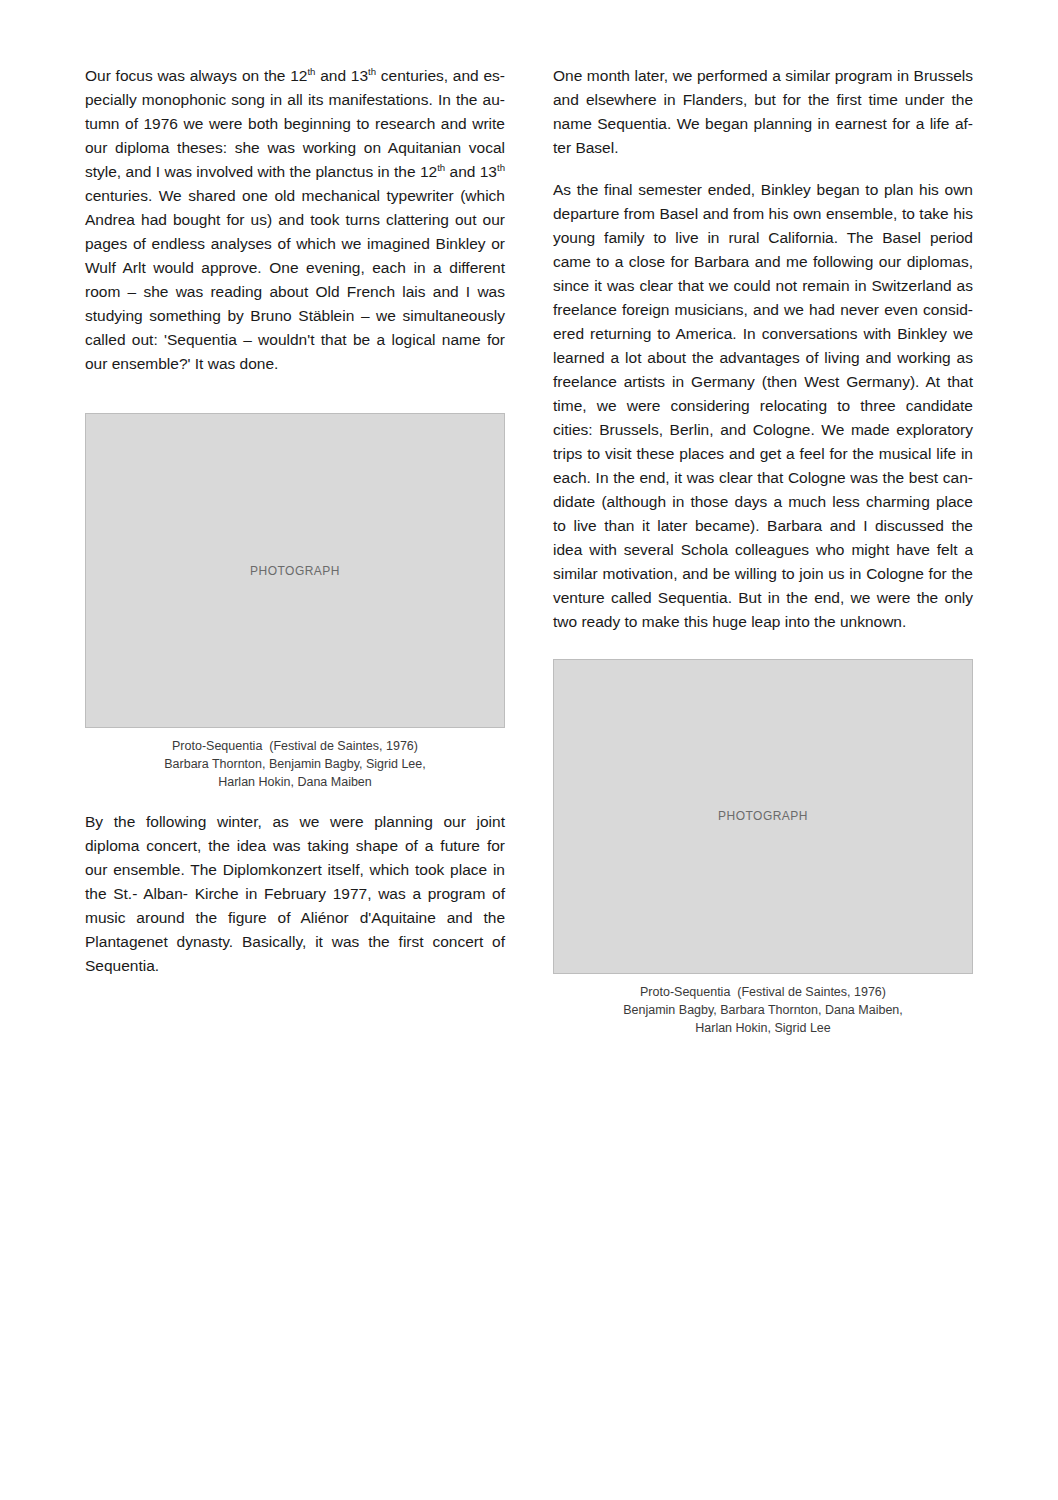Our focus was always on the 12th and 13th centuries, and especially monophonic song in all its manifestations. In the autumn of 1976 we were both beginning to research and write our diploma theses: she was working on Aquitanian vocal style, and I was involved with the planctus in the 12th and 13th centuries. We shared one old mechanical typewriter (which Andrea had bought for us) and took turns clattering out our pages of endless analyses of which we imagined Binkley or Wulf Arlt would approve. One evening, each in a different room – she was reading about Old French lais and I was studying something by Bruno Stäblein – we simultaneously called out: 'Sequentia – wouldn't that be a logical name for our ensemble?' It was done.
Photograph
Proto-Sequentia (Festival de Saintes, 1976)
Barbara Thornton, Benjamin Bagby, Sigrid Lee,
Harlan Hokin, Dana Maiben
By the following winter, as we were planning our joint diploma concert, the idea was taking shape of a future for our ensemble. The Diplomkonzert itself, which took place in the St.- Alban- Kirche in February 1977, was a program of music around the figure of Aliénor d'Aquitaine and the Plantagenet dynasty. Basically, it was the first concert of Sequentia.
One month later, we performed a similar program in Brussels and elsewhere in Flanders, but for the first time under the name Sequentia. We began planning in earnest for a life after Basel.
As the final semester ended, Binkley began to plan his own departure from Basel and from his own ensemble, to take his young family to live in rural California. The Basel period came to a close for Barbara and me following our diplomas, since it was clear that we could not remain in Switzerland as freelance foreign musicians, and we had never even considered returning to America. In conversations with Binkley we learned a lot about the advantages of living and working as freelance artists in Germany (then West Germany). At that time, we were considering relocating to three candidate cities: Brussels, Berlin, and Cologne. We made exploratory trips to visit these places and get a feel for the musical life in each. In the end, it was clear that Cologne was the best candidate (although in those days a much less charming place to live than it later became). Barbara and I discussed the idea with several Schola colleagues who might have felt a similar motivation, and be willing to join us in Cologne for the venture called Sequentia. But in the end, we were the only two ready to make this huge leap into the unknown.
Photograph
Proto-Sequentia (Festival de Saintes, 1976)
Benjamin Bagby, Barbara Thornton, Dana Maiben,
Harlan Hokin, Sigrid Lee